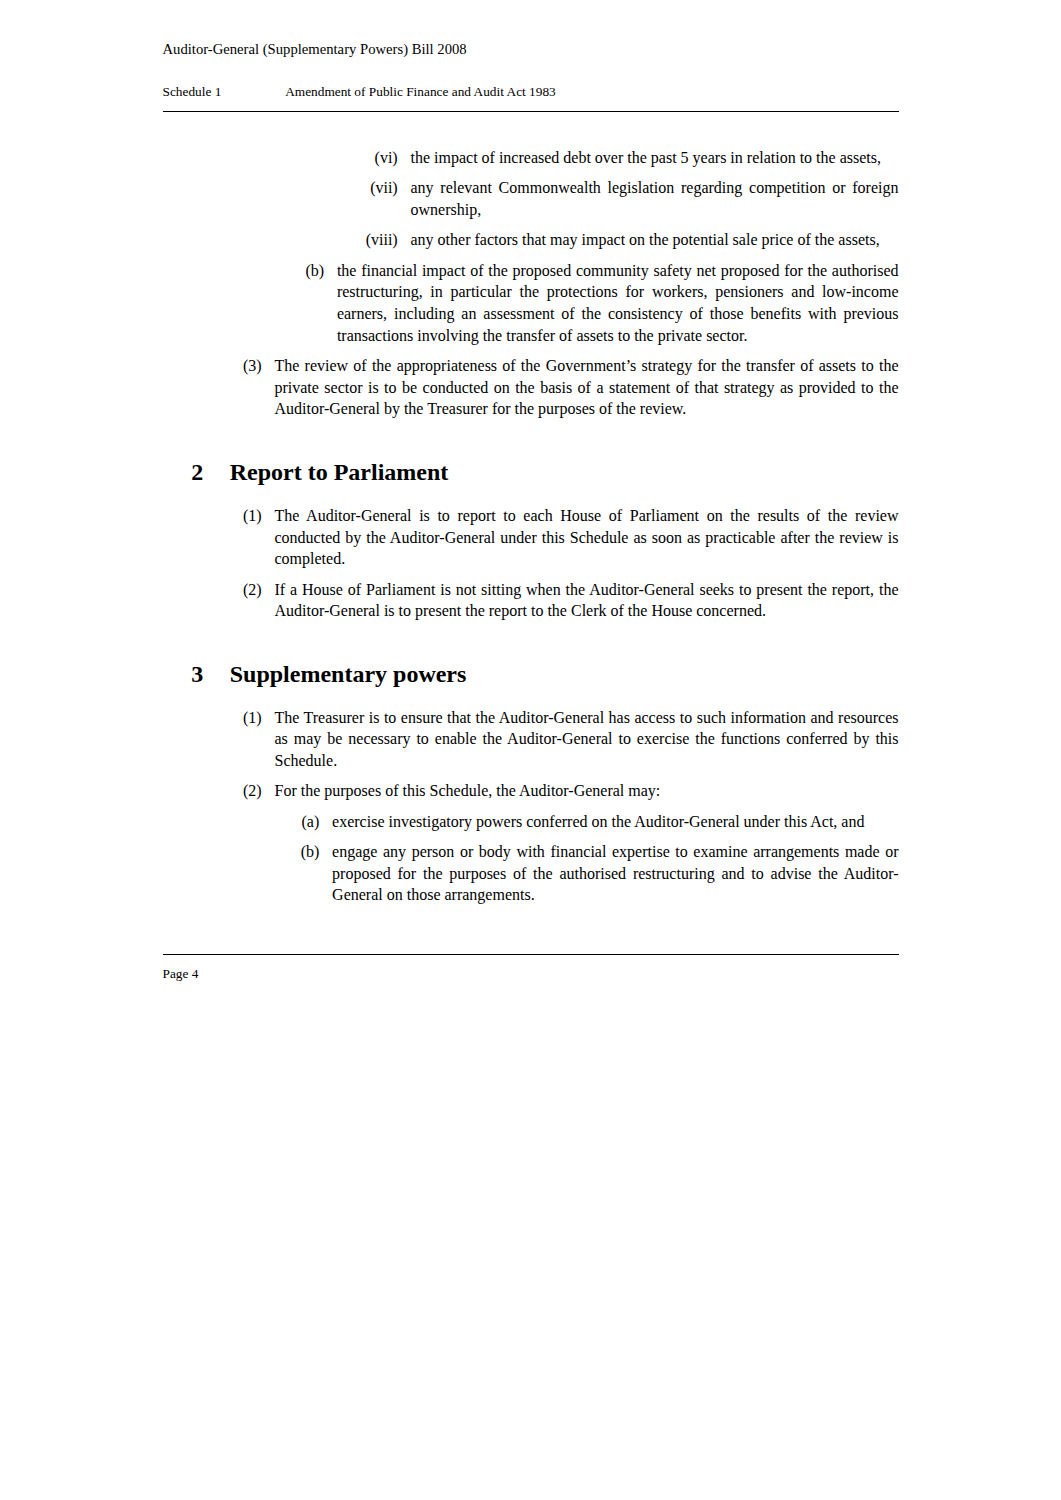Auditor-General (Supplementary Powers) Bill 2008
Schedule 1 Amendment of Public Finance and Audit Act 1983
(vi) the impact of increased debt over the past 5 years in relation to the assets,
(vii) any relevant Commonwealth legislation regarding competition or foreign ownership,
(viii) any other factors that may impact on the potential sale price of the assets,
(b) the financial impact of the proposed community safety net proposed for the authorised restructuring, in particular the protections for workers, pensioners and low-income earners, including an assessment of the consistency of those benefits with previous transactions involving the transfer of assets to the private sector.
(3) The review of the appropriateness of the Government’s strategy for the transfer of assets to the private sector is to be conducted on the basis of a statement of that strategy as provided to the Auditor-General by the Treasurer for the purposes of the review.
2 Report to Parliament
(1) The Auditor-General is to report to each House of Parliament on the results of the review conducted by the Auditor-General under this Schedule as soon as practicable after the review is completed.
(2) If a House of Parliament is not sitting when the Auditor-General seeks to present the report, the Auditor-General is to present the report to the Clerk of the House concerned.
3 Supplementary powers
(1) The Treasurer is to ensure that the Auditor-General has access to such information and resources as may be necessary to enable the Auditor-General to exercise the functions conferred by this Schedule.
(2) For the purposes of this Schedule, the Auditor-General may:
(a) exercise investigatory powers conferred on the Auditor-General under this Act, and
(b) engage any person or body with financial expertise to examine arrangements made or proposed for the purposes of the authorised restructuring and to advise the Auditor-General on those arrangements.
Page 4